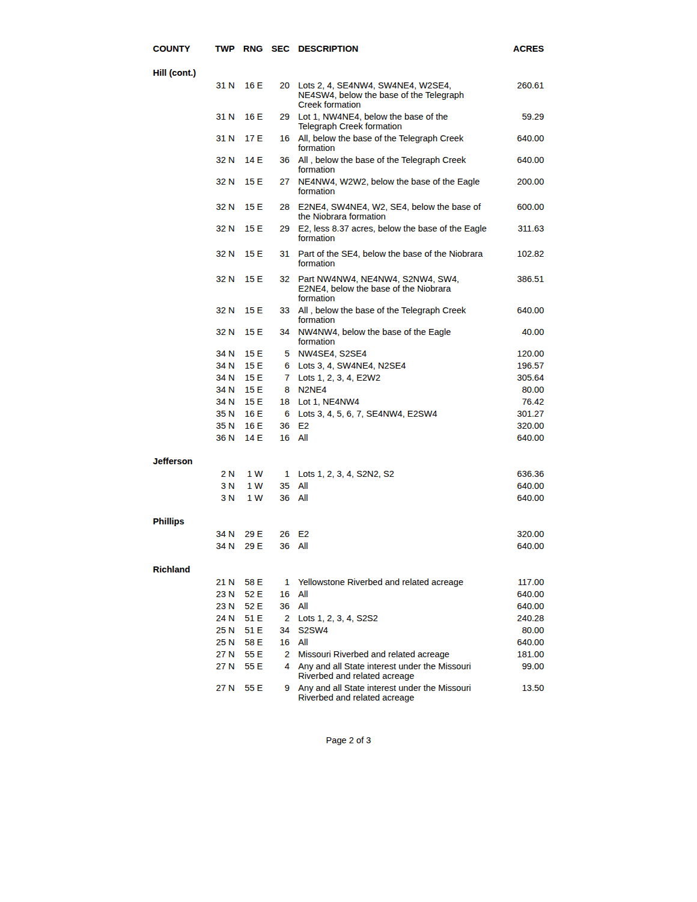| COUNTY | TWP | RNG | SEC | DESCRIPTION | ACRES |
| --- | --- | --- | --- | --- | --- |
| Hill (cont.) |
| | 31 N | 16 E | 20 | Lots 2, 4, SE4NW4, SW4NE4, W2SE4, NE4SW4, below the base of the Telegraph Creek formation | 260.61 |
| | 31 N | 16 E | 29 | Lot 1, NW4NE4, below the base of the Telegraph Creek formation | 59.29 |
| | 31 N | 17 E | 16 | All, below the base of the Telegraph Creek formation | 640.00 |
| | 32 N | 14 E | 36 | All , below the base of the Telegraph Creek formation | 640.00 |
| | 32 N | 15 E | 27 | NE4NW4, W2W2, below the base of the Eagle formation | 200.00 |
| | 32 N | 15 E | 28 | E2NE4, SW4NE4, W2, SE4, below the base of the Niobrara formation | 600.00 |
| | 32 N | 15 E | 29 | E2, less 8.37 acres, below the base of the Eagle formation | 311.63 |
| | 32 N | 15 E | 31 | Part of the SE4, below the base of the Niobrara formation | 102.82 |
| | 32 N | 15 E | 32 | Part NW4NW4, NE4NW4, S2NW4, SW4, E2NE4, below the base of the Niobrara formation | 386.51 |
| | 32 N | 15 E | 33 | All , below the base of the Telegraph Creek formation | 640.00 |
| | 32 N | 15 E | 34 | NW4NW4, below the base of the Eagle formation | 40.00 |
| | 34 N | 15 E | 5 | NW4SE4, S2SE4 | 120.00 |
| | 34 N | 15 E | 6 | Lots 3, 4, SW4NE4, N2SE4 | 196.57 |
| | 34 N | 15 E | 7 | Lots 1, 2, 3, 4, E2W2 | 305.64 |
| | 34 N | 15 E | 8 | N2NE4 | 80.00 |
| | 34 N | 15 E | 18 | Lot 1, NE4NW4 | 76.42 |
| | 35 N | 16 E | 6 | Lots 3, 4, 5, 6, 7, SE4NW4, E2SW4 | 301.27 |
| | 35 N | 16 E | 36 | E2 | 320.00 |
| | 36 N | 14 E | 16 | All | 640.00 |
| Jefferson |
| | 2 N | 1 W | 1 | Lots 1, 2, 3, 4, S2N2, S2 | 636.36 |
| | 3 N | 1 W | 35 | All | 640.00 |
| | 3 N | 1 W | 36 | All | 640.00 |
| Phillips |
| | 34 N | 29 E | 26 | E2 | 320.00 |
| | 34 N | 29 E | 36 | All | 640.00 |
| Richland |
| | 21 N | 58 E | 1 | Yellowstone Riverbed and related acreage | 117.00 |
| | 23 N | 52 E | 16 | All | 640.00 |
| | 23 N | 52 E | 36 | All | 640.00 |
| | 24 N | 51 E | 2 | Lots 1, 2, 3, 4, S2S2 | 240.28 |
| | 25 N | 51 E | 34 | S2SW4 | 80.00 |
| | 25 N | 58 E | 16 | All | 640.00 |
| | 27 N | 55 E | 2 | Missouri Riverbed and related acreage | 181.00 |
| | 27 N | 55 E | 4 | Any and all State interest under the Missouri Riverbed and related acreage | 99.00 |
| | 27 N | 55 E | 9 | Any and all State interest under the Missouri Riverbed and related acreage | 13.50 |
Page 2 of 3